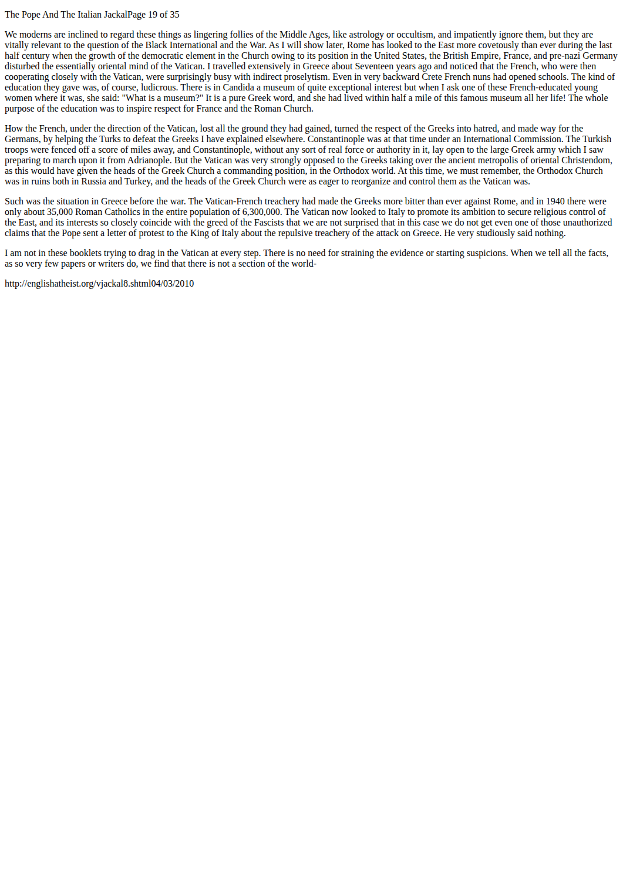The Pope And The Italian JackalPage 19 of 35
We moderns are inclined to regard these things as lingering follies of the Middle Ages, like astrology or occultism, and impatiently ignore them, but they are vitally relevant to the question of the Black International and the War. As I will show later, Rome has looked to the East more covetously than ever during the last half century when the growth of the democratic element in the Church owing to its position in the United States, the British Empire, France, and pre-nazi Germany disturbed the essentially oriental mind of the Vatican. I travelled extensively in Greece about Seventeen years ago and noticed that the French, who were then cooperating closely with the Vatican, were surprisingly busy with indirect proselytism. Even in very backward Crete French nuns had opened schools. The kind of education they gave was, of course, ludicrous. There is in Candida a museum of quite exceptional interest but when I ask one of these French-educated young women where it was, she said: "What is a museum?" It is a pure Greek word, and she had lived within half a mile of this famous museum all her life! The whole purpose of the education was to inspire respect for France and the Roman Church.
How the French, under the direction of the Vatican, lost all the ground they had gained, turned the respect of the Greeks into hatred, and made way for the Germans, by helping the Turks to defeat the Greeks I have explained elsewhere. Constantinople was at that time under an International Commission. The Turkish troops were fenced off a score of miles away, and Constantinople, without any sort of real force or authority in it, lay open to the large Greek army which I saw preparing to march upon it from Adrianople. But the Vatican was very strongly opposed to the Greeks taking over the ancient metropolis of oriental Christendom, as this would have given the heads of the Greek Church a commanding position, in the Orthodox world. At this time, we must remember, the Orthodox Church was in ruins both in Russia and Turkey, and the heads of the Greek Church were as eager to reorganize and control them as the Vatican was.
Such was the situation in Greece before the war. The Vatican-French treachery had made the Greeks more bitter than ever against Rome, and in 1940 there were only about 35,000 Roman Catholics in the entire population of 6,300,000. The Vatican now looked to Italy to promote its ambition to secure religious control of the East, and its interests so closely coincide with the greed of the Fascists that we are not surprised that in this case we do not get even one of those unauthorized claims that the Pope sent a letter of protest to the King of Italy about the repulsive treachery of the attack on Greece. He very studiously said nothing.
I am not in these booklets trying to drag in the Vatican at every step. There is no need for straining the evidence or starting suspicions. When we tell all the facts, as so very few papers or writers do, we find that there is not a section of the world-
http://englishatheist.org/vjackal8.shtml04/03/2010